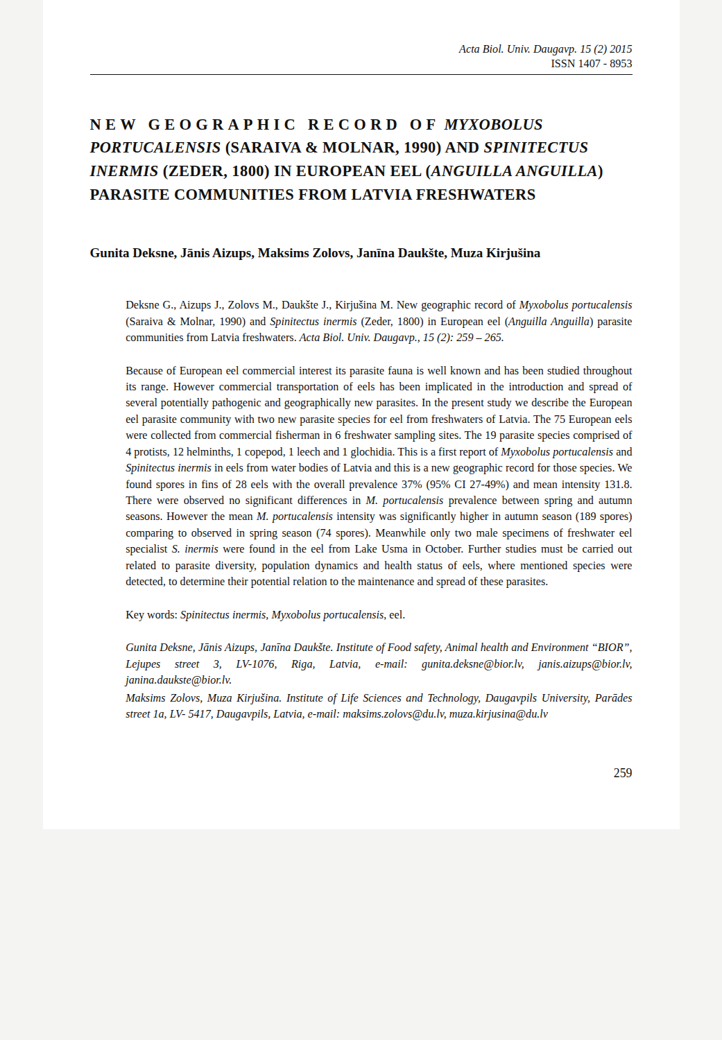Acta Biol. Univ. Daugavp. 15 (2) 2015
ISSN 1407 - 8953
New geographic record of Myxobolus portucalensis (Saraiva & Molnar, 1990) and Spinitectus inermis (Zeder, 1800) in European eel (Anguilla anguilla) parasite communities from Latvia freshwaters
Gunita Deksne, Jānis Aizups, Maksims Zolovs, Janīna Daukšte, Muza Kirjušina
Deksne G., Aizups J., Zolovs M., Daukšte J., Kirjušina M. New geographic record of Myxobolus portucalensis (Saraiva & Molnar, 1990) and Spinitectus inermis (Zeder, 1800) in European eel (Anguilla Anguilla) parasite communities from Latvia freshwaters. Acta Biol. Univ. Daugavp., 15 (2): 259 – 265.
Because of European eel commercial interest its parasite fauna is well known and has been studied throughout its range. However commercial transportation of eels has been implicated in the introduction and spread of several potentially pathogenic and geographically new parasites. In the present study we describe the European eel parasite community with two new parasite species for eel from freshwaters of Latvia. The 75 European eels were collected from commercial fisherman in 6 freshwater sampling sites. The 19 parasite species comprised of 4 protists, 12 helminths, 1 copepod, 1 leech and 1 glochidia. This is a first report of Myxobolus portucalensis and Spinitectus inermis in eels from water bodies of Latvia and this is a new geographic record for those species. We found spores in fins of 28 eels with the overall prevalence 37% (95% CI 27-49%) and mean intensity 131.8. There were observed no significant differences in M. portucalensis prevalence between spring and autumn seasons. However the mean M. portucalensis intensity was significantly higher in autumn season (189 spores) comparing to observed in spring season (74 spores). Meanwhile only two male specimens of freshwater eel specialist S. inermis were found in the eel from Lake Usma in October. Further studies must be carried out related to parasite diversity, population dynamics and health status of eels, where mentioned species were detected, to determine their potential relation to the maintenance and spread of these parasites.
Key words: Spinitectus inermis, Myxobolus portucalensis, eel.
Gunita Deksne, Jānis Aizups, Janīna Daukšte. Institute of Food safety, Animal health and Environment “BIOR”, Lejupes street 3, LV-1076, Riga, Latvia, e-mail: gunita.deksne@bior.lv, janis.aizups@bior.lv, janina.daukste@bior.lv.
Maksims Zolovs, Muza Kirjušina. Institute of Life Sciences and Technology, Daugavpils University, Parādes street 1a, LV- 5417, Daugavpils, Latvia, e-mail: maksims.zolovs@du.lv, muza.kirjusina@du.lv
259